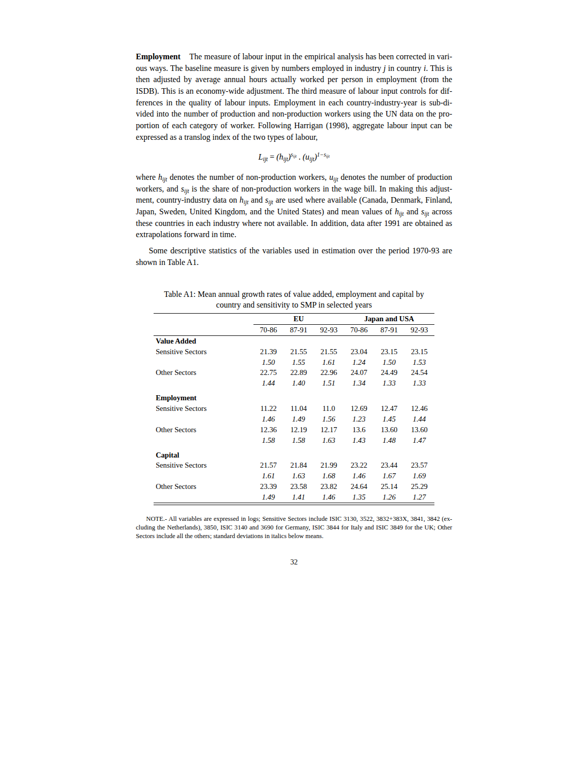Employment The measure of labour input in the empirical analysis has been corrected in various ways. The baseline measure is given by numbers employed in industry j in country i. This is then adjusted by average annual hours actually worked per person in employment (from the ISDB). This is an economy-wide adjustment. The third measure of labour input controls for differences in the quality of labour inputs. Employment in each country-industry-year is sub-divided into the number of production and non-production workers using the UN data on the proportion of each category of worker. Following Harrigan (1998), aggregate labour input can be expressed as a translog index of the two types of labour,
Lijt = (hijt)sijt . (uijt)1−sijt
where hijt denotes the number of non-production workers, uijt denotes the number of production workers, and sijt is the share of non-production workers in the wage bill. In making this adjustment, country-industry data on hijt and sijt are used where available (Canada, Denmark, Finland, Japan, Sweden, United Kingdom, and the United States) and mean values of hijt and sijt across these countries in each industry where not available. In addition, data after 1991 are obtained as extrapolations forward in time.
Some descriptive statistics of the variables used in estimation over the period 1970-93 are shown in Table A1.
Table A1: Mean annual growth rates of value added, employment and capital by
country and sensitivity to SMP in selected years
| | EU | Japan and USA |
| | 70-86 | 87-91 | 92-93 | 70-86 | 87-91 | 92-93 |
| Value Added |
| Sensitive Sectors | 21.39 | 21.55 | 21.55 | 23.04 | 23.15 | 23.15 |
| | 1.50 | 1.55 | 1.61 | 1.24 | 1.50 | 1.53 |
| Other Sectors | 22.75 | 22.89 | 22.96 | 24.07 | 24.49 | 24.54 |
| | 1.44 | 1.40 | 1.51 | 1.34 | 1.33 | 1.33 |
| Employment |
| Sensitive Sectors | 11.22 | 11.04 | 11.0 | 12.69 | 12.47 | 12.46 |
| | 1.46 | 1.49 | 1.56 | 1.23 | 1.45 | 1.44 |
| Other Sectors | 12.36 | 12.19 | 12.17 | 13.6 | 13.60 | 13.60 |
| | 1.58 | 1.58 | 1.63 | 1.43 | 1.48 | 1.47 |
| Capital |
| Sensitive Sectors | 21.57 | 21.84 | 21.99 | 23.22 | 23.44 | 23.57 |
| | 1.61 | 1.63 | 1.68 | 1.46 | 1.67 | 1.69 |
| Other Sectors | 23.39 | 23.58 | 23.82 | 24.64 | 25.14 | 25.29 |
| | 1.49 | 1.41 | 1.46 | 1.35 | 1.26 | 1.27 |
NOTE.- All variables are expressed in logs; Sensitive Sectors include ISIC 3130, 3522, 3832+383X, 3841, 3842 (excluding the Netherlands), 3850, ISIC 3140 and 3690 for Germany, ISIC 3844 for Italy and ISIC 3849 for the UK; Other Sectors include all the others; standard deviations in italics below means.
32